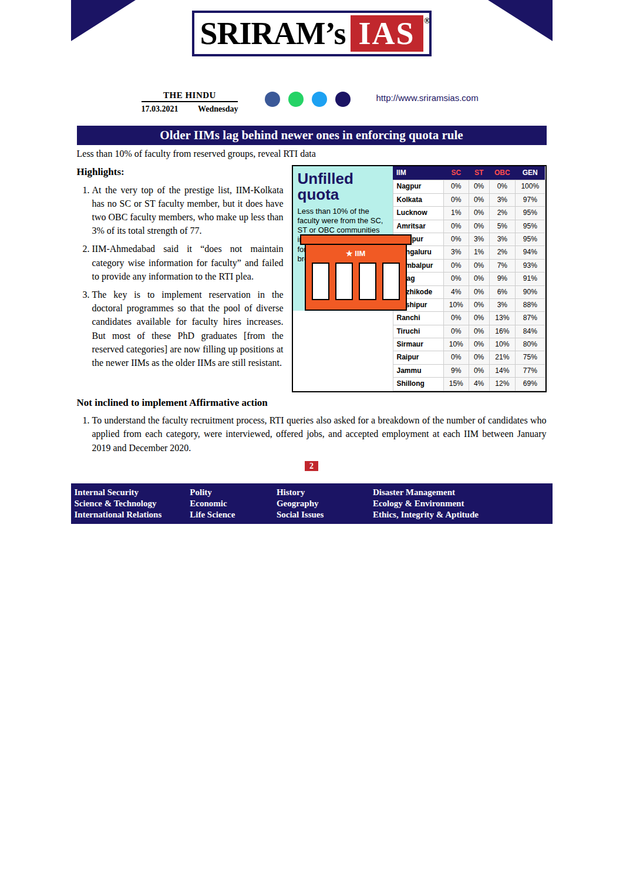SRIRAM’s IAS®
THE HINDU
17.03.2021 Wednesday
http://www.sriramsias.com
Older IIMs lag behind newer ones in enforcing quota rule
Less than 10% of faculty from reserved groups, reveal RTI data
Unfilled
quota
Less than 10% of the faculty were from the SC, ST or OBC communities in nine out of the 16 IIMs for which category-wise breakup was available
★ IIM
| IIM | SC | ST | OBC | GEN |
| --- | --- | --- | --- | --- |
| Nagpur | 0% | 0% | 0% | 100% |
| Kolkata | 0% | 0% | 3% | 97% |
| Lucknow | 1% | 0% | 2% | 95% |
| Amritsar | 0% | 0% | 5% | 95% |
| Udaipur | 0% | 3% | 3% | 95% |
| Bengaluru | 3% | 1% | 2% | 94% |
| Sambalpur | 0% | 0% | 7% | 93% |
| Vizag | 0% | 0% | 9% | 91% |
| Kozhikode | 4% | 0% | 6% | 90% |
| Kashipur | 10% | 0% | 3% | 88% |
| Ranchi | 0% | 0% | 13% | 87% |
| Tiruchi | 0% | 0% | 16% | 84% |
| Sirmaur | 10% | 0% | 10% | 80% |
| Raipur | 0% | 0% | 21% | 75% |
| Jammu | 9% | 0% | 14% | 77% |
| Shillong | 15% | 4% | 12% | 69% |
Highlights:
At the very top of the prestige list, IIM-Kolkata has no SC or ST faculty member, but it does have two OBC faculty members, who make up less than 3% of its total strength of 77.
IIM-Ahmedabad said it “does not maintain category wise information for faculty” and failed to provide any information to the RTI plea.
The key is to implement reservation in the doctoral programmes so that the pool of diverse candidates available for faculty hires increases. But most of these PhD graduates [from the reserved categories] are now filling up positions at the newer IIMs as the older IIMs are still resistant.
Not inclined to implement Affirmative action
To understand the faculty recruitment process, RTI queries also asked for a breakdown of the number of candidates who applied from each category, were interviewed, offered jobs, and accepted employment at each IIM between January 2019 and December 2020.
2
| Internal Security | Polity | History | Disaster Management |
| Science & Technology | Economic | Geography | Ecology & Environment |
| International Relations | Life Science | Social Issues | Ethics, Integrity & Aptitude |